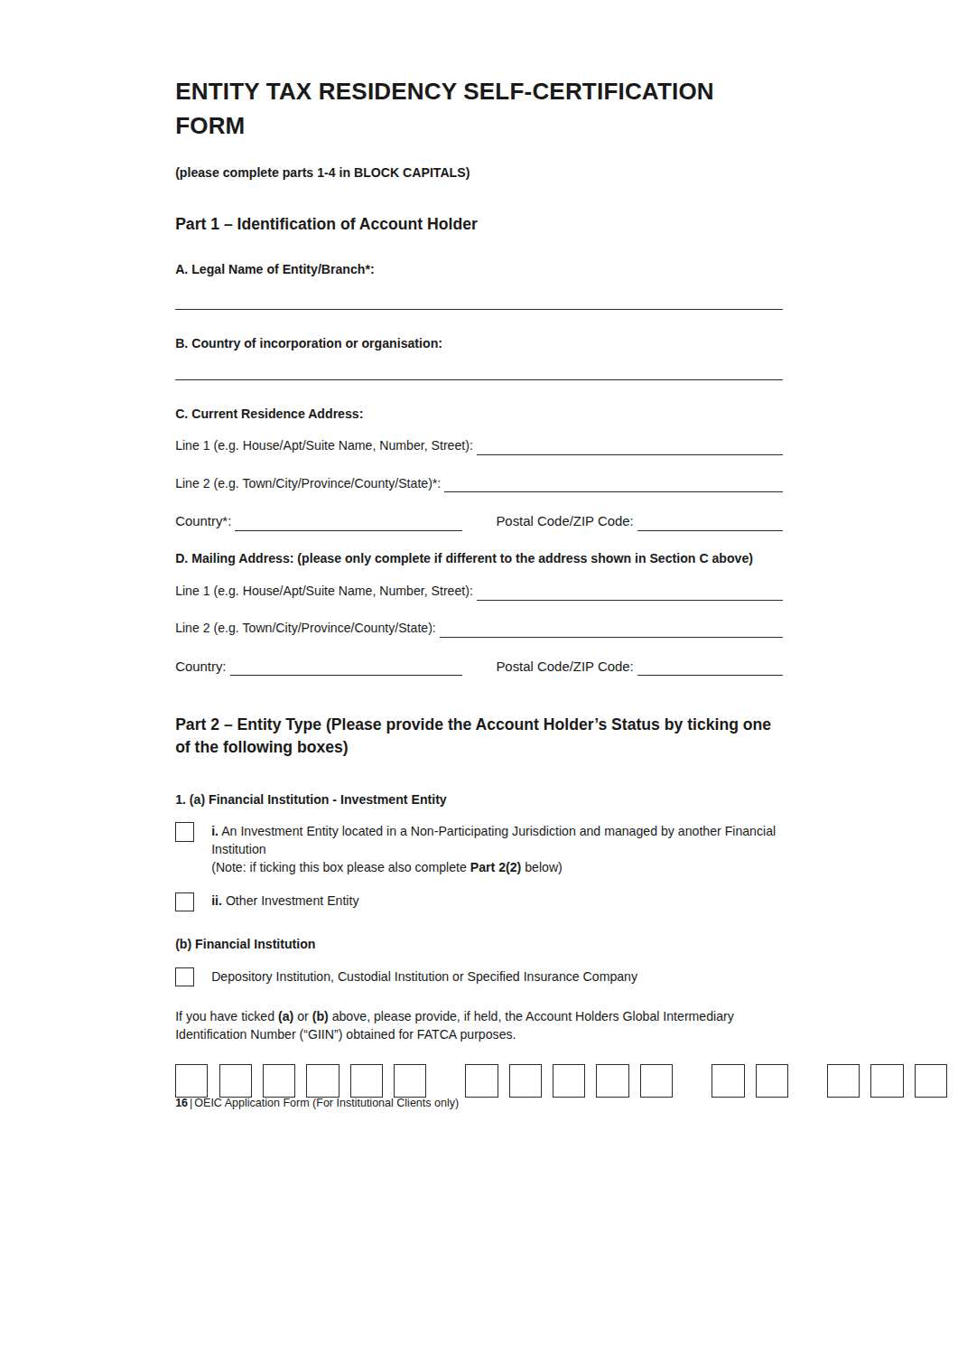Entity Tax Residency Self-Certification Form
(please complete parts 1-4 in BLOCK CAPITALS)
Part 1 – Identification of Account Holder
A. Legal Name of Entity/Branch*:
B. Country of incorporation or organisation:
C. Current Residence Address:
Line 1 (e.g. House/Apt/Suite Name, Number, Street):
Line 2 (e.g. Town/City/Province/County/State)*:
Country*:
Postal Code/ZIP Code:
D. Mailing Address: (please only complete if different to the address shown in Section C above)
Line 1 (e.g. House/Apt/Suite Name, Number, Street):
Line 2 (e.g. Town/City/Province/County/State):
Country:
Postal Code/ZIP Code:
Part 2 – Entity Type (Please provide the Account Holder’s Status by ticking one of the following boxes)
1. (a) Financial Institution - Investment Entity
i. An Investment Entity located in a Non-Participating Jurisdiction and managed by another Financial Institution (Note: if ticking this box please also complete Part 2(2) below)
ii. Other Investment Entity
(b) Financial Institution
Depository Institution, Custodial Institution or Specified Insurance Company
If you have ticked (a) or (b) above, please provide, if held, the Account Holders Global Intermediary Identification Number (“GIIN”) obtained for FATCA purposes.
16|OEIC Application Form (For Institutional Clients only)